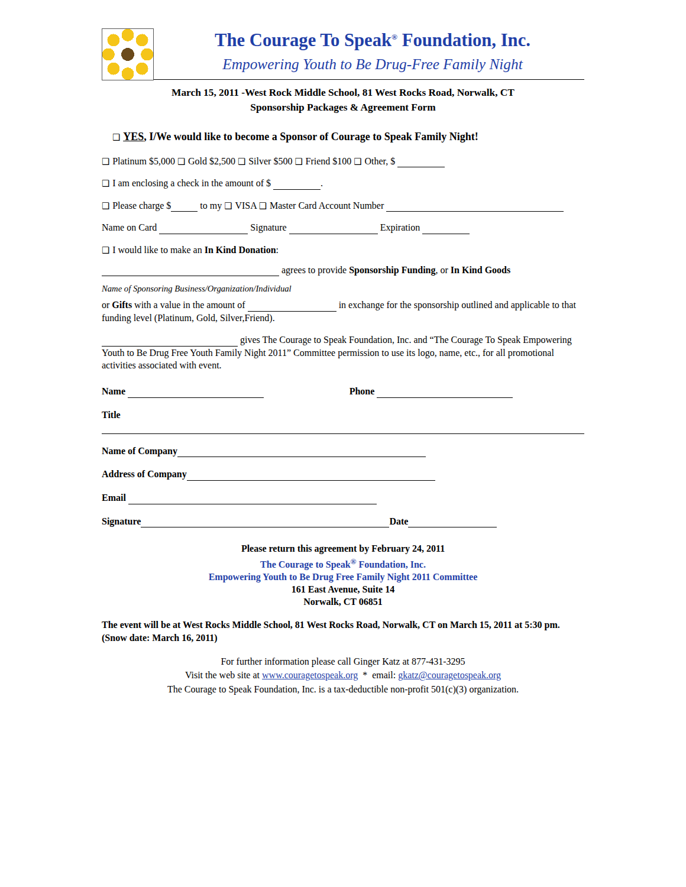The Courage To Speak® Foundation, Inc.
Empowering Youth to Be Drug-Free Family Night
March 15, 2011 -West Rock Middle School, 81 West Rocks Road, Norwalk, CT Sponsorship Packages & Agreement Form
YES, I/We would like to become a Sponsor of Courage to Speak Family Night!
Platinum $5,000 Gold $2,500 Silver $500 Friend $100 Other, $
I am enclosing a check in the amount of $ .
Please charge $ to my VISA Master Card Account Number
Name on Card Signature Expiration
I would like to make an In Kind Donation:
agrees to provide Sponsorship Funding, or In Kind Goods
Name of Sponsoring Business/Organization/Individual
or Gifts with a value in the amount of in exchange for the sponsorship outlined and applicable to that funding level (Platinum, Gold, Silver,Friend).
gives The Courage to Speak Foundation, Inc. and “The Courage To Speak Empowering Youth to Be Drug Free Youth Family Night 2011” Committee permission to use its logo, name, etc., for all promotional activities associated with event.
Name Phone
Title
Name of Company
Address of Company
Email
Signature Date
Please return this agreement by February 24, 2011
The Courage to Speak® Foundation, Inc.
Empowering Youth to Be Drug Free Family Night 2011 Committee
161 East Avenue, Suite 14
Norwalk, CT 06851
The event will be at West Rocks Middle School, 81 West Rocks Road, Norwalk, CT on March 15, 2011 at 5:30 pm. (Snow date: March 16, 2011)
For further information please call Ginger Katz at 877-431-3295
Visit the web site at www.couragetospeak.org * email: gkatz@couragetospeak.org
The Courage to Speak Foundation, Inc. is a tax-deductible non-profit 501(c)(3) organization.